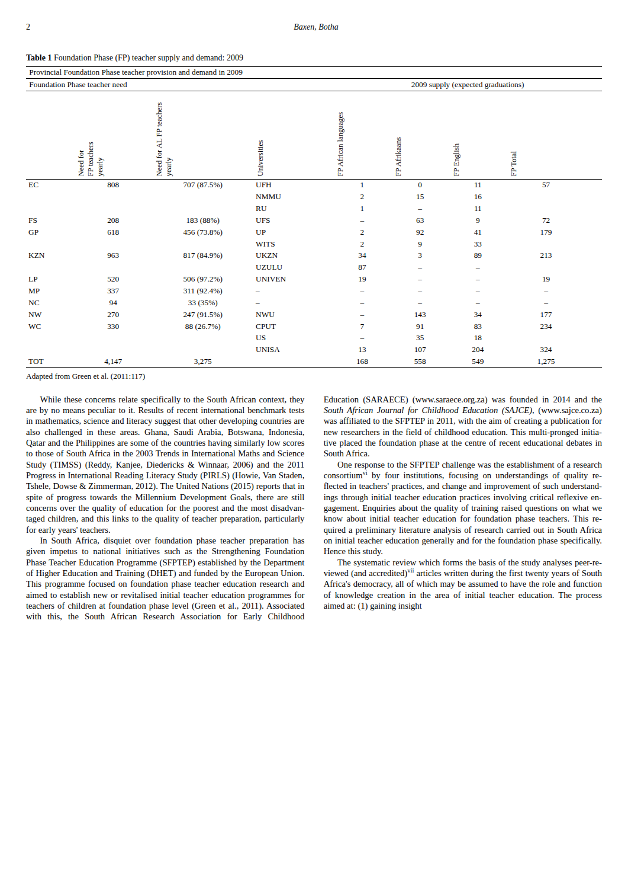2 Baxen, Botha
Table 1 Foundation Phase (FP) teacher supply and demand: 2009
| Provincial Foundation Phase teacher provision and demand in 2009 |
| Foundation Phase teacher need | 2009 supply (expected graduations) |
| | Need for FP teachers yearly | Need for AL FP teachers yearly | Universities | FP African languages | FP Afrikaans | FP English | FP Total | |
| EC | 808 | 707 (87.5%) | UFH | 1 | 0 | 11 | 57 | |
| | | | NMMU | 2 | 15 | 16 | | |
| | | | RU | 1 | – | 11 | | |
| FS | 208 | 183 (88%) | UFS | – | 63 | 9 | 72 | |
| GP | 618 | 456 (73.8%) | UP | 2 | 92 | 41 | 179 | |
| | | | WITS | 2 | 9 | 33 | | |
| KZN | 963 | 817 (84.9%) | UKZN | 34 | 3 | 89 | 213 | |
| | | | UZULU | 87 | – | – | | |
| LP | 520 | 506 (97.2%) | UNIVEN | 19 | – | – | 19 | |
| MP | 337 | 311 (92.4%) | – | – | – | – | – | |
| NC | 94 | 33 (35%) | – | – | – | – | – | |
| NW | 270 | 247 (91.5%) | NWU | – | 143 | 34 | 177 | |
| WC | 330 | 88 (26.7%) | CPUT | 7 | 91 | 83 | 234 | |
| | | | US | – | 35 | 18 | | |
| | | | UNISA | 13 | 107 | 204 | 324 | |
| TOT | 4,147 | 3,275 | | 168 | 558 | 549 | 1,275 | |
Adapted from Green et al. (2011:117)
While these concerns relate specifically to the South African context, they are by no means peculiar to it. Results of recent international benchmark tests in mathematics, science and literacy suggest that other developing countries are also challenged in these areas. Ghana, Saudi Arabia, Botswana, Indonesia, Qatar and the Philippines are some of the countries having similarly low scores to those of South Africa in the 2003 Trends in International Maths and Science Study (TIMSS) (Reddy, Kanjee, Diedericks & Winnaar, 2006) and the 2011 Progress in International Reading Literacy Study (PIRLS) (Howie, Van Staden, Tshele, Dowse & Zimmerman, 2012). The United Nations (2015) reports that in spite of progress towards the Millennium Development Goals, there are still concerns over the quality of education for the poorest and the most disadvantaged children, and this links to the quality of teacher preparation, particularly for early years' teachers.
In South Africa, disquiet over foundation phase teacher preparation has given impetus to national initiatives such as the Strengthening Foundation Phase Teacher Education Programme (SFPTEP) established by the Department of Higher Education and Training (DHET) and funded by the European Union. This programme focused on foundation phase teacher education research and aimed to establish new or revitalised initial teacher education programmes for teachers of children at foundation phase level (Green et al., 2011). Associated with this, the South African Research Association for Early Childhood Education (SARAECE) (www.saraece.org.za) was founded in 2014 and the South African Journal for Childhood Education (SAJCE), (www.sajce.co.za) was affiliated to the SFPTEP in 2011, with the aim of creating a publication for new researchers in the field of childhood education. This multi-pronged initiative placed the foundation phase at the centre of recent educational debates in South Africa.
One response to the SFPTEP challenge was the establishment of a research consortiumvi by four institutions, focusing on understandings of quality reflected in teachers' practices, and change and improvement of such understandings through initial teacher education practices involving critical reflexive engagement. Enquiries about the quality of training raised questions on what we know about initial teacher education for foundation phase teachers. This required a preliminary literature analysis of research carried out in South Africa on initial teacher education generally and for the foundation phase specifically. Hence this study.
The systematic review which forms the basis of the study analyses peer-reviewed (and accredited)vii articles written during the first twenty years of South Africa's democracy, all of which may be assumed to have the role and function of knowledge creation in the area of initial teacher education. The process aimed at: (1) gaining insight